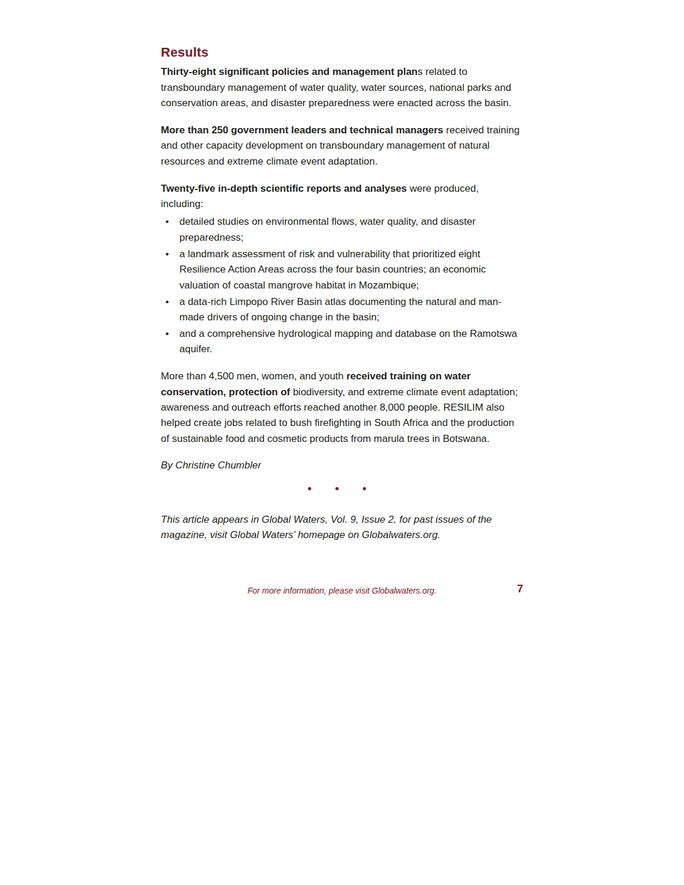Results
Thirty-eight significant policies and management plans related to transboundary management of water quality, water sources, national parks and conservation areas, and disaster preparedness were enacted across the basin.
More than 250 government leaders and technical managers received training and other capacity development on transboundary management of natural resources and extreme climate event adaptation.
Twenty-five in-depth scientific reports and analyses were produced, including:
detailed studies on environmental flows, water quality, and disaster preparedness;
a landmark assessment of risk and vulnerability that prioritized eight Resilience Action Areas across the four basin countries; an economic valuation of coastal mangrove habitat in Mozambique;
a data-rich Limpopo River Basin atlas documenting the natural and man-made drivers of ongoing change in the basin;
and a comprehensive hydrological mapping and database on the Ramotswa aquifer.
More than 4,500 men, women, and youth received training on water conservation, protection of biodiversity, and extreme climate event adaptation; awareness and outreach efforts reached another 8,000 people. RESILIM also helped create jobs related to bush firefighting in South Africa and the production of sustainable food and cosmetic products from marula trees in Botswana.
By Christine Chumbler
• • •
This article appears in Global Waters, Vol. 9, Issue 2, for past issues of the magazine, visit Global Waters’ homepage on Globalwaters.org.
For more information, please visit Globalwaters.org.
7